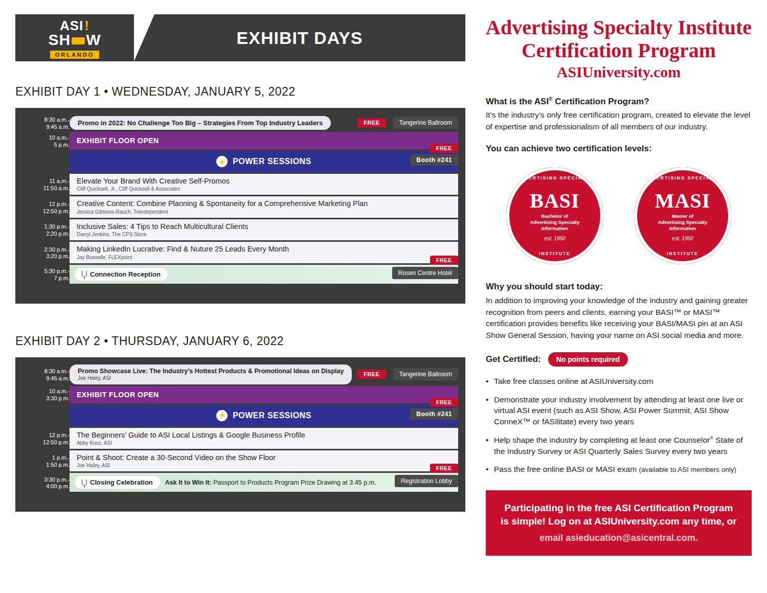ASI!
SH W
ORLANDO
EXHIBIT DAYS
EXHIBIT DAY 1 • WEDNESDAY, JANUARY 5, 2022
| 8:30 a.m.- 9:45 a.m. | Promo in 2022: No Challenge Too Big – Strategies From Top Industry Leaders FREE Tangerine Ballroom |
| 10 a.m.- 5 p.m. | EXHIBIT FLOOR OPEN |
| | ⚡ POWER SESSIONS FREE Booth #241 |
| 11 a.m.- 11:50 a.m. | Elevate Your Brand With Creative Self-Promos Cliff Quicksell, Jr., Cliff Quicksell & Associates |
| 12 p.m.- 12:50 p.m. | Creative Content: Combine Planning & Spontaneity for a Comprehensive Marketing Plan Jessica Gibbons-Rauch, Trendependent |
| 1:30 p.m.- 2:20 p.m. | Inclusive Sales: 4 Tips to Reach Multicultural Clients Darryl Jenkins, The CPS Store |
| 2:30 p.m.- 3:20 p.m. | Making LinkedIn Lucrative: Find & Nuture 25 Leads Every Month Jay Busselle, FLEXpoint |
| 5:30 p.m.- 7 p.m. | Connection Reception FREE Rosen Centre Hotel |
EXHIBIT DAY 2 • THURSDAY, JANUARY 6, 2022
| 8:30 a.m.- 9:45 a.m. | Promo Showcase Live: The Industry’s Hottest Products & Promotional Ideas on Display Joe Haley, ASI FREE Tangerine Ballroom |
| 10 a.m.- 3:30 p.m. | EXHIBIT FLOOR OPEN |
| | ⚡ POWER SESSIONS FREE Booth #241 |
| 12 p.m.- 12:50 p.m. | The Beginners’ Guide to ASI Local Listings & Google Business Profile Abby Koss, ASI |
| 1 p.m.- 1:50 p.m. | Point & Shoot: Create a 30-Second Video on the Show Floor Joe Haley, ASI |
| 3:30 p.m.- 4:00 p.m. | Closing Celebration Ask It to Win It: Passport to Products Program Prize Drawing at 3:45 p.m. FREE Registration Lobby |
Advertising Specialty Institute
Certification Program
ASIUniversity.com
What is the ASI® Certification Program?
It’s the industry’s only free certification program, created to elevate the level of expertise and professionalism of all members of our industry.
You can achieve two certification levels:
Advertising Specialty
BASI
Bachelor of
Advertising Specialty
Information
est. 1950
Institute
Advertising Specialty
MASI
Master of
Advertising Specialty
Information
est. 1950
Institute
Why you should start today:
In addition to improving your knowledge of the industry and gaining greater recognition from peers and clients, earning your BASI™ or MASI™ certification provides benefits like receiving your BASI/MASI pin at an ASI Show General Session, having your name on ASI social media and more.
Get Certified:
No points required
Take free classes online at ASIUniversity.com
Demonstrate your industry involvement by attending at least one live or virtual ASI event (such as ASI Show, ASI Power Summit, ASI Show ConneX™ or fASIlitate) every two years
Help shape the industry by completing at least one Counselor® State of the Industry Survey or ASI Quarterly Sales Survey every two years
Pass the free online BASI or MASI exam (available to ASI members only)
Participating in the free ASI Certification Program
is simple! Log on at ASIUniversity.com any time, or email asieducation@asicentral.com.